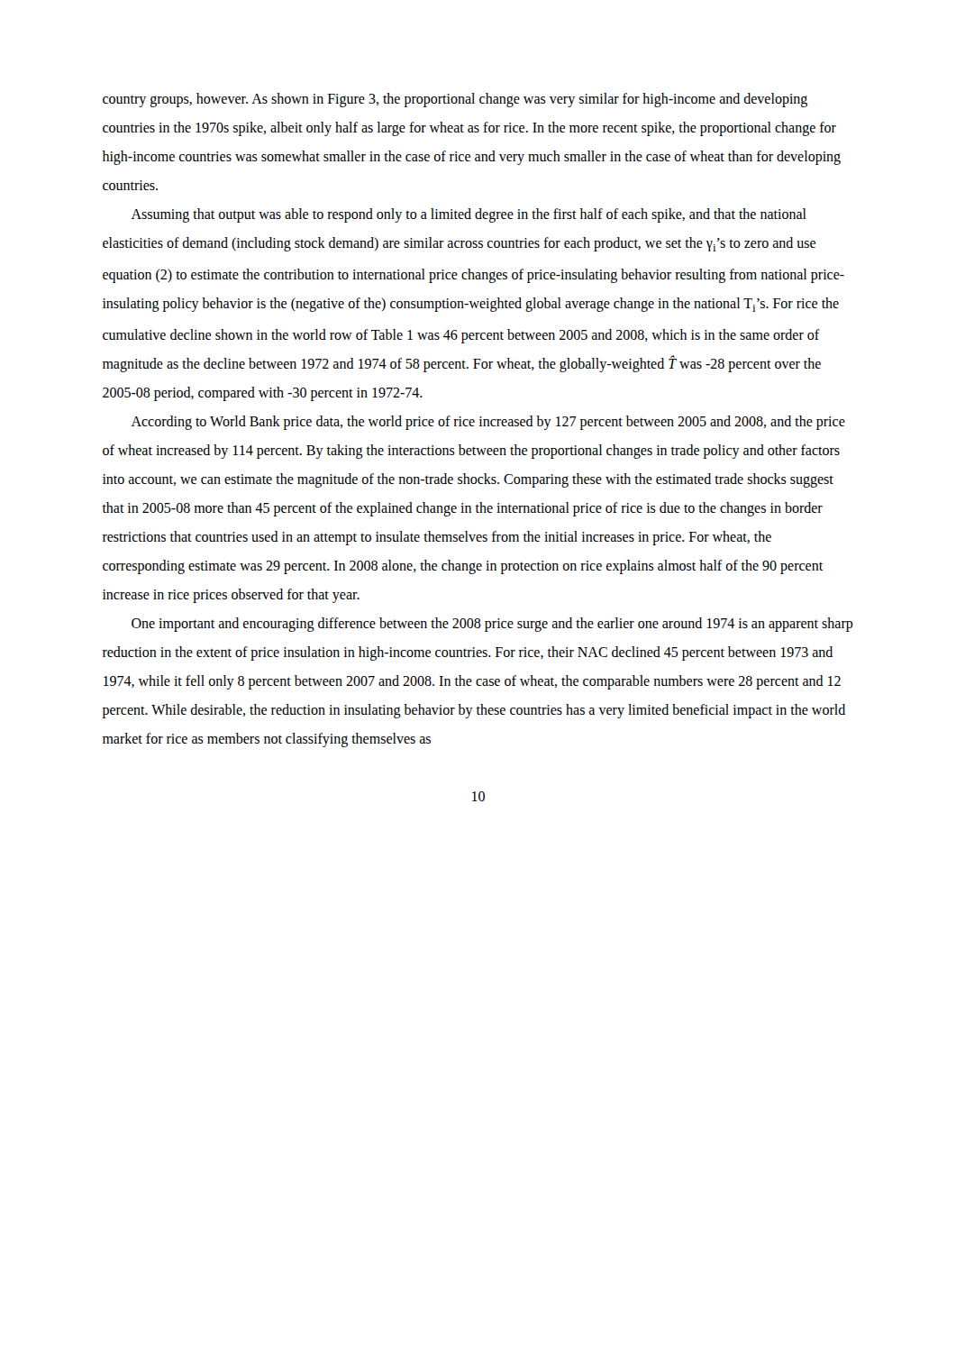country groups, however. As shown in Figure 3, the proportional change was very similar for high-income and developing countries in the 1970s spike, albeit only half as large for wheat as for rice. In the more recent spike, the proportional change for high-income countries was somewhat smaller in the case of rice and very much smaller in the case of wheat than for developing countries.
Assuming that output was able to respond only to a limited degree in the first half of each spike, and that the national elasticities of demand (including stock demand) are similar across countries for each product, we set the γi’s to zero and use equation (2) to estimate the contribution to international price changes of price-insulating behavior resulting from national price-insulating policy behavior is the (negative of the) consumption-weighted global average change in the national Ti’s. For rice the cumulative decline shown in the world row of Table 1 was 46 percent between 2005 and 2008, which is in the same order of magnitude as the decline between 1972 and 1974 of 58 percent. For wheat, the globally-weighted T̂ was -28 percent over the 2005-08 period, compared with -30 percent in 1972-74.
According to World Bank price data, the world price of rice increased by 127 percent between 2005 and 2008, and the price of wheat increased by 114 percent. By taking the interactions between the proportional changes in trade policy and other factors into account, we can estimate the magnitude of the non-trade shocks. Comparing these with the estimated trade shocks suggest that in 2005-08 more than 45 percent of the explained change in the international price of rice is due to the changes in border restrictions that countries used in an attempt to insulate themselves from the initial increases in price. For wheat, the corresponding estimate was 29 percent. In 2008 alone, the change in protection on rice explains almost half of the 90 percent increase in rice prices observed for that year.
One important and encouraging difference between the 2008 price surge and the earlier one around 1974 is an apparent sharp reduction in the extent of price insulation in high-income countries. For rice, their NAC declined 45 percent between 1973 and 1974, while it fell only 8 percent between 2007 and 2008. In the case of wheat, the comparable numbers were 28 percent and 12 percent. While desirable, the reduction in insulating behavior by these countries has a very limited beneficial impact in the world market for rice as members not classifying themselves as
10